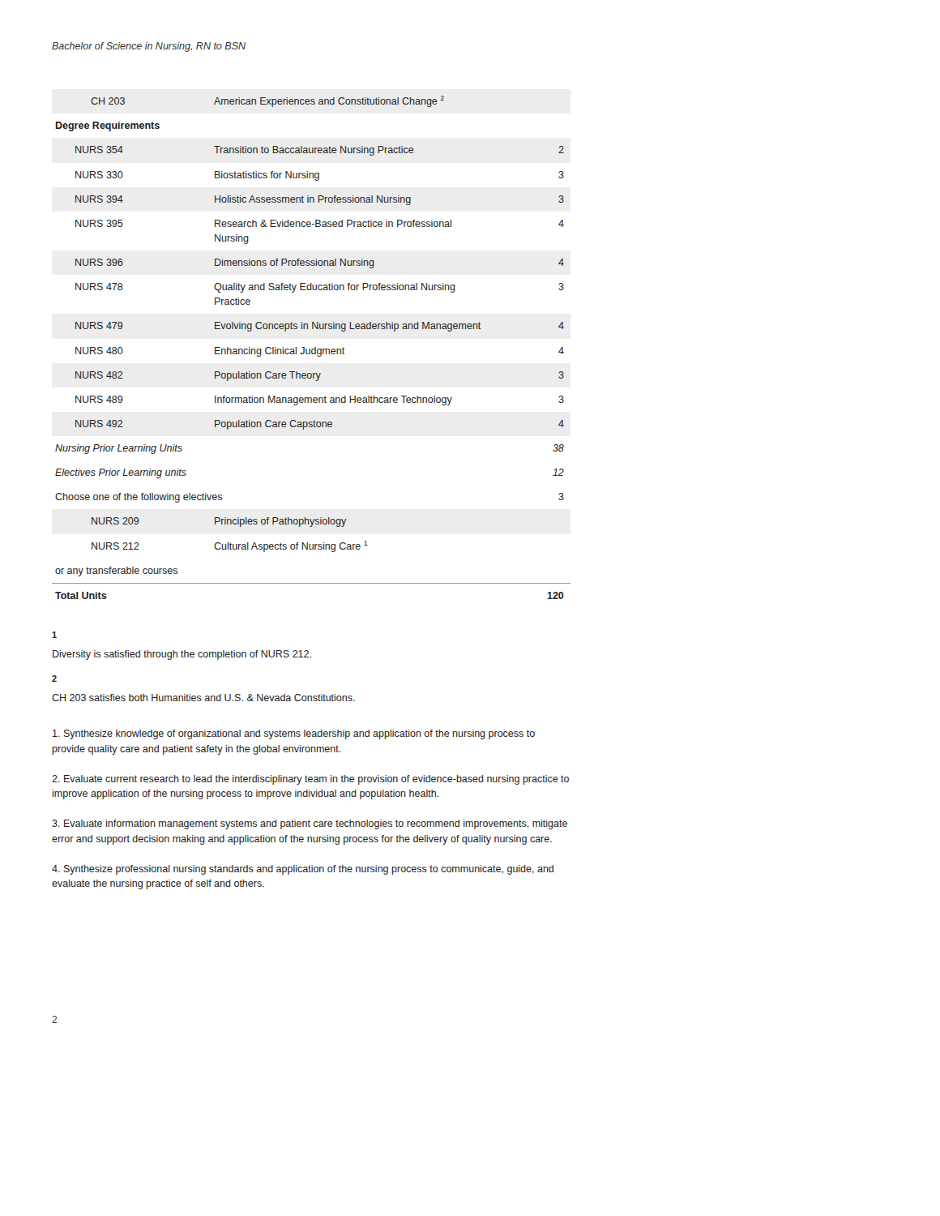Bachelor of Science in Nursing, RN to BSN
| CH 203 | American Experiences and Constitutional Change 2 | |
| Degree Requirements |
| NURS 354 | Transition to Baccalaureate Nursing Practice | 2 |
| NURS 330 | Biostatistics for Nursing | 3 |
| NURS 394 | Holistic Assessment in Professional Nursing | 3 |
| NURS 395 | Research & Evidence-Based Practice in Professional Nursing | 4 |
| NURS 396 | Dimensions of Professional Nursing | 4 |
| NURS 478 | Quality and Safety Education for Professional Nursing Practice | 3 |
| NURS 479 | Evolving Concepts in Nursing Leadership and Management | 4 |
| NURS 480 | Enhancing Clinical Judgment | 4 |
| NURS 482 | Population Care Theory | 3 |
| NURS 489 | Information Management and Healthcare Technology | 3 |
| NURS 492 | Population Care Capstone | 4 |
| Nursing Prior Learning Units | 38 |
| Electives Prior Learning units | 12 |
| Choose one of the following electives | 3 |
| NURS 209 | Principles of Pathophysiology | |
| NURS 212 | Cultural Aspects of Nursing Care 1 | |
| or any transferable courses |
| Total Units | 120 |
1
Diversity is satisfied through the completion of NURS 212.
2
CH 203 satisfies both Humanities and U.S. & Nevada Constitutions.
1. Synthesize knowledge of organizational and systems leadership and application of the nursing process to provide quality care and patient safety in the global environment.
2. Evaluate current research to lead the interdisciplinary team in the provision of evidence-based nursing practice to improve application of the nursing process to improve individual and population health.
3. Evaluate information management systems and patient care technologies to recommend improvements, mitigate error and support decision making and application of the nursing process for the delivery of quality nursing care.
4. Synthesize professional nursing standards and application of the nursing process to communicate, guide, and evaluate the nursing practice of self and others.
2